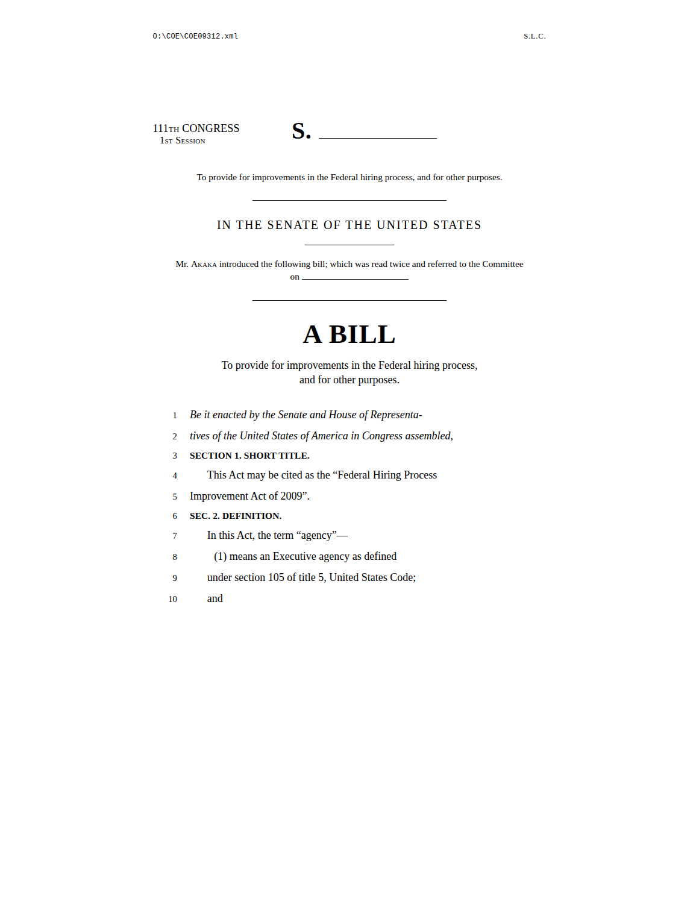O:\COE\COE09312.xml
S.L.C.
111th CONGRESS
1st Session
S.
To provide for improvements in the Federal hiring process, and for other purposes.
IN THE SENATE OF THE UNITED STATES
Mr. Akaka introduced the following bill; which was read twice and referred to the Committee on
A BILL
To provide for improvements in the Federal hiring process,
and for other purposes.
1
Be it enacted by the Senate and House of Representa-
2
tives of the United States of America in Congress assembled,
3
SECTION 1. SHORT TITLE.
4
This Act may be cited as the “Federal Hiring Process
5
Improvement Act of 2009”.
6
SEC. 2. DEFINITION.
7
In this Act, the term “agency”—
8
(1) means an Executive agency as defined
9
under section 105 of title 5, United States Code;
10
and